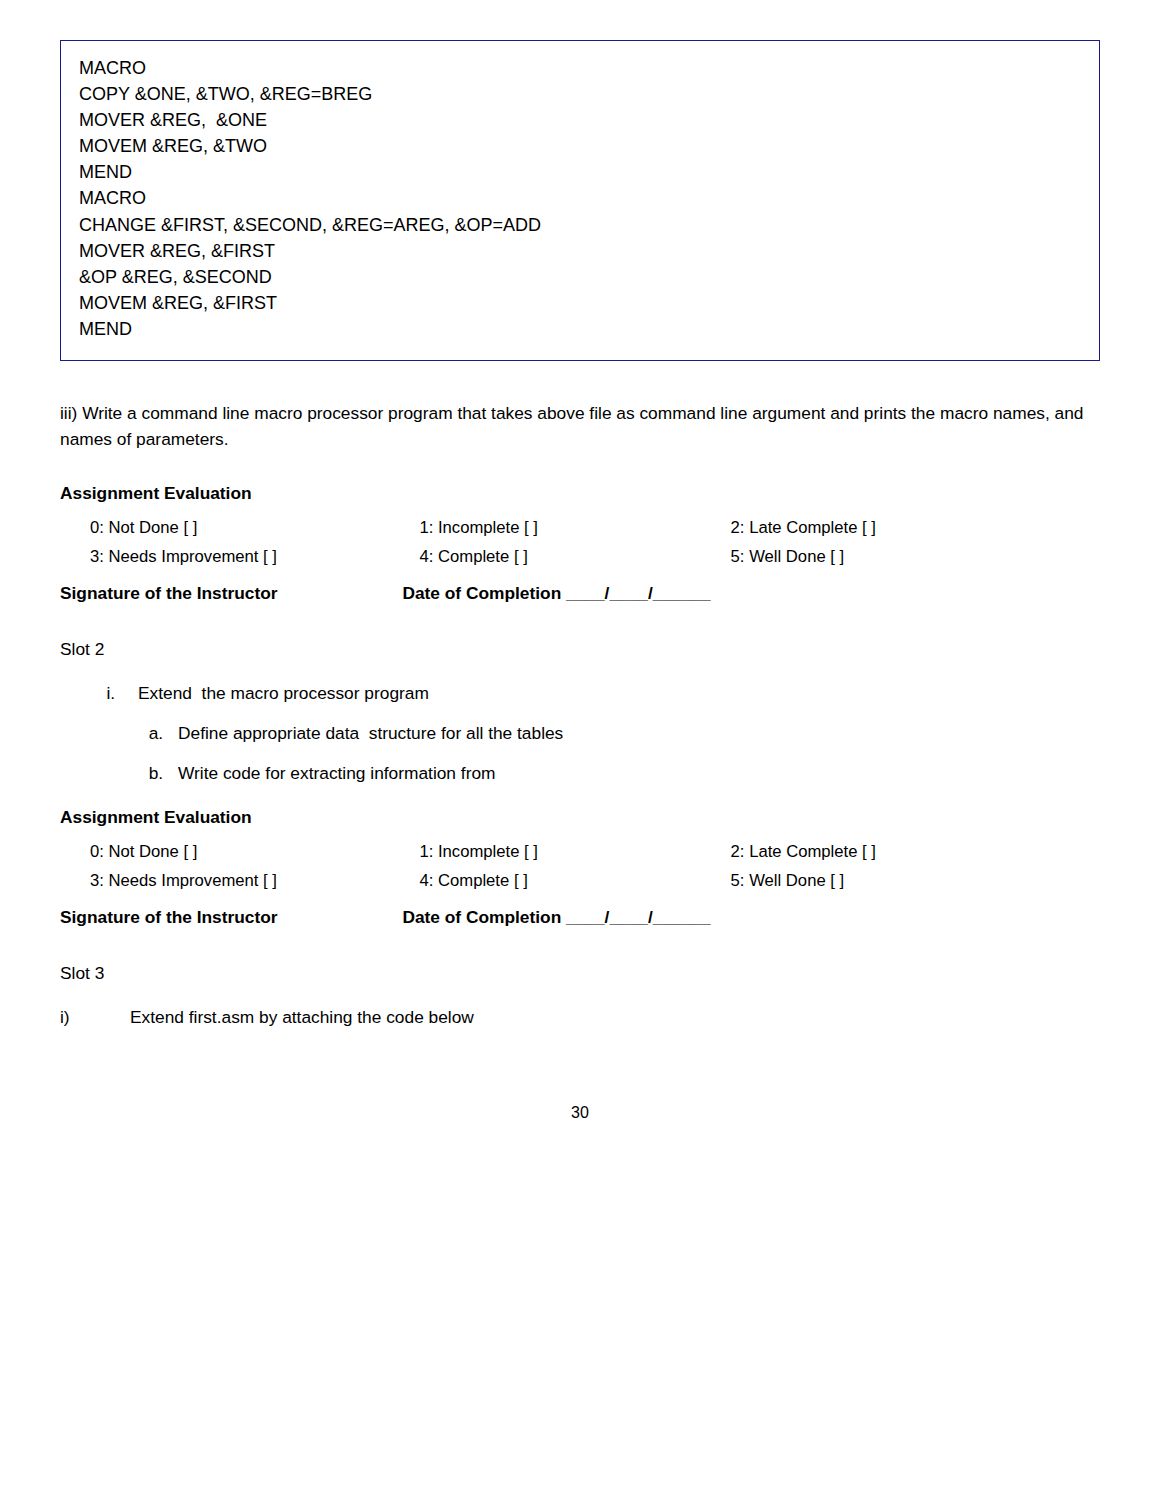MACRO COPY &ONE, &TWO, &REG=BREG MOVER &REG, &ONE MOVEM &REG, &TWO MEND MACRO CHANGE &FIRST, &SECOND, &REG=AREG, &OP=ADD MOVER &REG, &FIRST &OP &REG, &SECOND MOVEM &REG, &FIRST MEND
iii) Write a command line macro processor program that takes above file as command line argument and prints the macro names, and names of parameters.
Assignment Evaluation
| 0: Not Done [ ] | 1: Incomplete [ ] | 2: Late Complete [ ] |
| 3: Needs Improvement [ ] | 4: Complete [ ] | 5: Well Done [ ] |
Signature of the Instructor Date of Completion ____/____/______
Slot 2
Extend the macro processor program
Define appropriate data structure for all the tables
Write code for extracting information from
Assignment Evaluation
| 0: Not Done [ ] | 1: Incomplete [ ] | 2: Late Complete [ ] |
| 3: Needs Improvement [ ] | 4: Complete [ ] | 5: Well Done [ ] |
Signature of the Instructor Date of Completion ____/____/______
Slot 3
i) Extend first.asm by attaching the code below
30